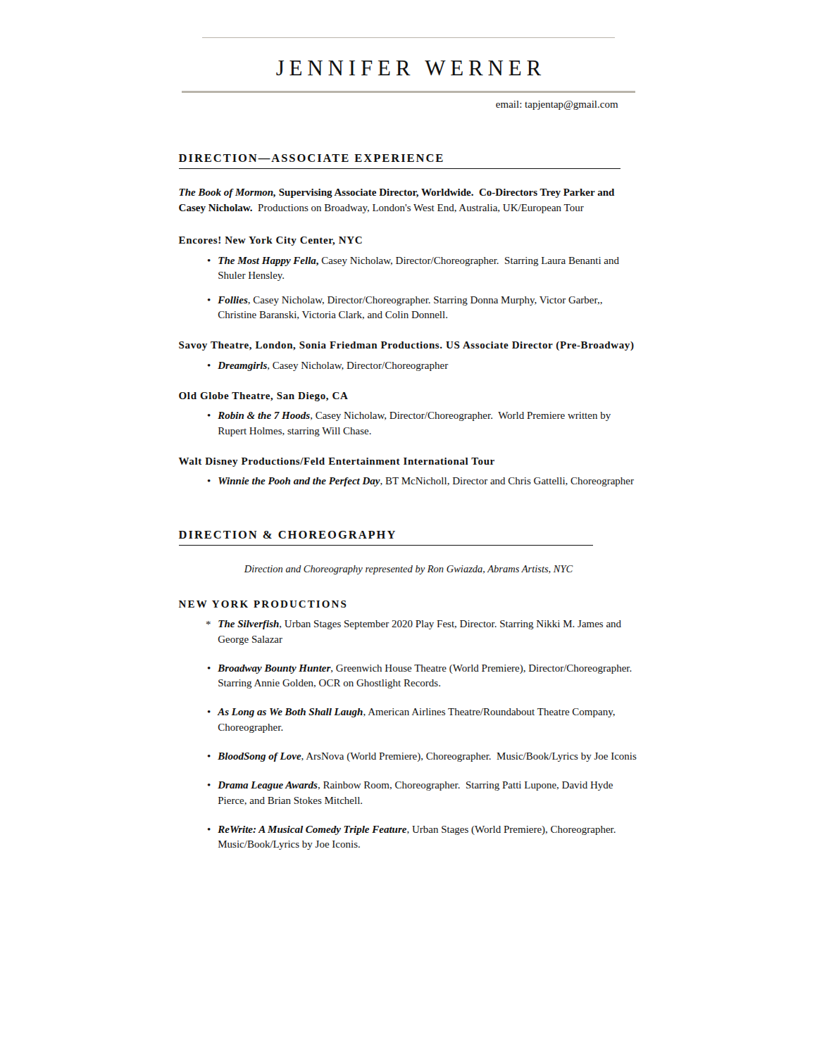JENNIFER WERNER
email: tapjentap@gmail.com
DIRECTION—ASSOCIATE EXPERIENCE
The Book of Mormon, Supervising Associate Director, Worldwide. Co-Directors Trey Parker and Casey Nicholaw. Productions on Broadway, London's West End, Australia, UK/European Tour
Encores! New York City Center, NYC
The Most Happy Fella, Casey Nicholaw, Director/Choreographer. Starring Laura Benanti and Shuler Hensley.
Follies, Casey Nicholaw, Director/Choreographer. Starring Donna Murphy, Victor Garber,, Christine Baranski, Victoria Clark, and Colin Donnell.
Savoy Theatre, London, Sonia Friedman Productions. US Associate Director (Pre-Broadway)
Dreamgirls, Casey Nicholaw, Director/Choreographer
Old Globe Theatre, San Diego, CA
Robin & the 7 Hoods, Casey Nicholaw, Director/Choreographer. World Premiere written by Rupert Holmes, starring Will Chase.
Walt Disney Productions/Feld Entertainment International Tour
Winnie the Pooh and the Perfect Day, BT McNicholl, Director and Chris Gattelli, Choreographer
DIRECTION & CHOREOGRAPHY
Direction and Choreography represented by Ron Gwiazda, Abrams Artists, NYC
NEW YORK PRODUCTIONS
The Silverfish, Urban Stages September 2020 Play Fest, Director. Starring Nikki M. James and George Salazar
Broadway Bounty Hunter, Greenwich House Theatre (World Premiere), Director/Choreographer. Starring Annie Golden, OCR on Ghostlight Records.
As Long as We Both Shall Laugh, American Airlines Theatre/Roundabout Theatre Company, Choreographer.
BloodSong of Love, ArsNova (World Premiere), Choreographer. Music/Book/Lyrics by Joe Iconis
Drama League Awards, Rainbow Room, Choreographer. Starring Patti Lupone, David Hyde Pierce, and Brian Stokes Mitchell.
ReWrite: A Musical Comedy Triple Feature, Urban Stages (World Premiere), Choreographer. Music/Book/Lyrics by Joe Iconis.